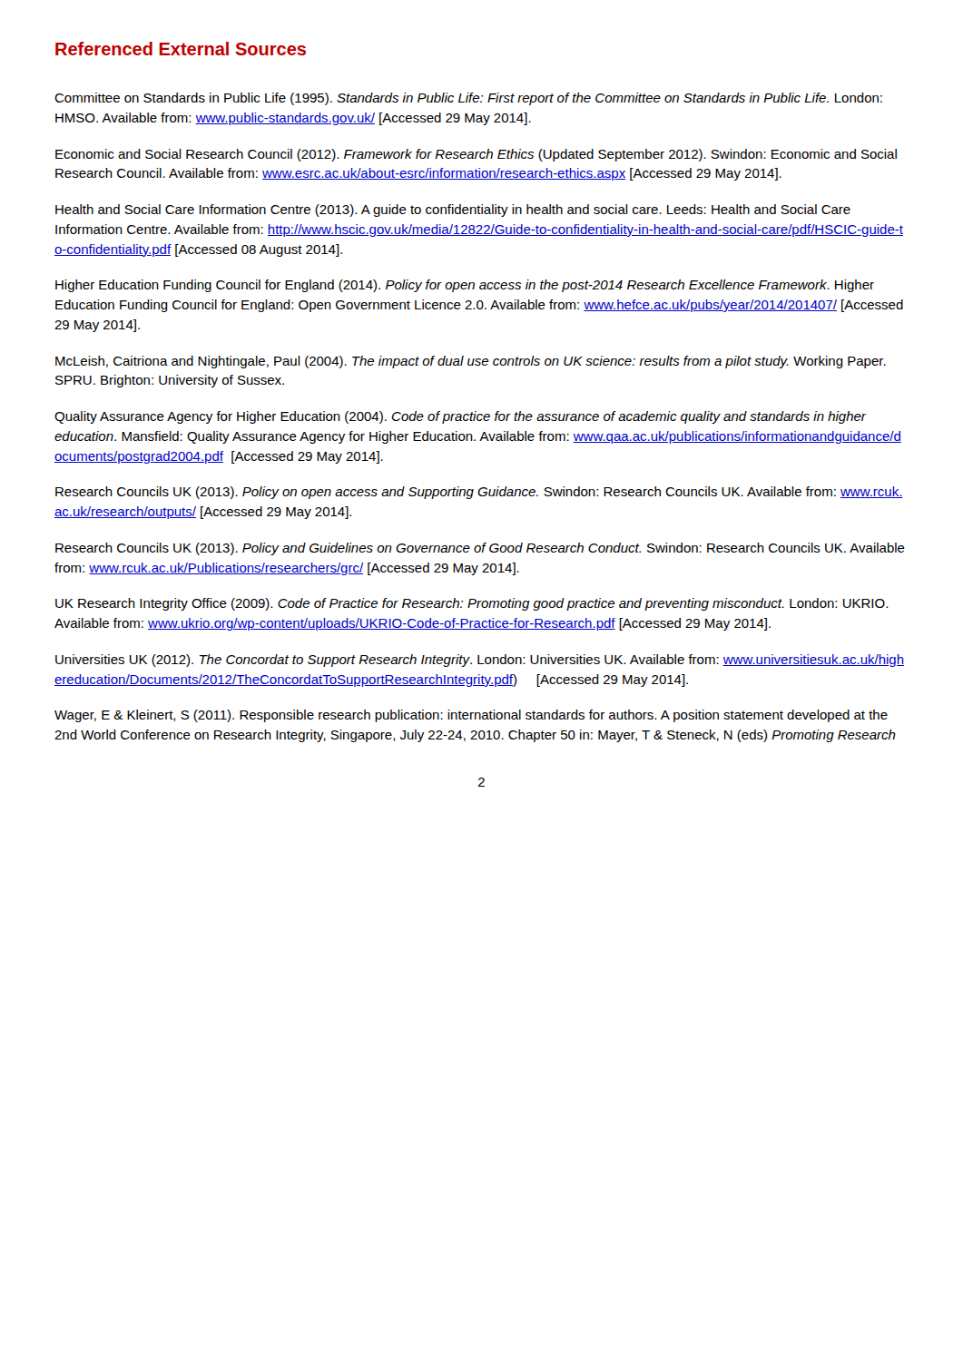Referenced External Sources
Committee on Standards in Public Life (1995). Standards in Public Life: First report of the Committee on Standards in Public Life. London: HMSO. Available from: www.public-standards.gov.uk/ [Accessed 29 May 2014].
Economic and Social Research Council (2012). Framework for Research Ethics (Updated September 2012). Swindon: Economic and Social Research Council. Available from: www.esrc.ac.uk/about-esrc/information/research-ethics.aspx [Accessed 29 May 2014].
Health and Social Care Information Centre (2013). A guide to confidentiality in health and social care. Leeds: Health and Social Care Information Centre. Available from: http://www.hscic.gov.uk/media/12822/Guide-to-confidentiality-in-health-and-social-care/pdf/HSCIC-guide-to-confidentiality.pdf [Accessed 08 August 2014].
Higher Education Funding Council for England (2014). Policy for open access in the post-2014 Research Excellence Framework. Higher Education Funding Council for England: Open Government Licence 2.0. Available from: www.hefce.ac.uk/pubs/year/2014/201407/ [Accessed 29 May 2014].
McLeish, Caitriona and Nightingale, Paul (2004). The impact of dual use controls on UK science: results from a pilot study. Working Paper. SPRU. Brighton: University of Sussex.
Quality Assurance Agency for Higher Education (2004). Code of practice for the assurance of academic quality and standards in higher education. Mansfield: Quality Assurance Agency for Higher Education. Available from: www.qaa.ac.uk/publications/informationandguidance/documents/postgrad2004.pdf [Accessed 29 May 2014].
Research Councils UK (2013). Policy on open access and Supporting Guidance. Swindon: Research Councils UK. Available from: www.rcuk.ac.uk/research/outputs/ [Accessed 29 May 2014].
Research Councils UK (2013). Policy and Guidelines on Governance of Good Research Conduct. Swindon: Research Councils UK. Available from: www.rcuk.ac.uk/Publications/researchers/grc/ [Accessed 29 May 2014].
UK Research Integrity Office (2009). Code of Practice for Research: Promoting good practice and preventing misconduct. London: UKRIO. Available from: www.ukrio.org/wp-content/uploads/UKRIO-Code-of-Practice-for-Research.pdf [Accessed 29 May 2014].
Universities UK (2012). The Concordat to Support Research Integrity. London: Universities UK. Available from: www.universitiesuk.ac.uk/highereducation/Documents/2012/TheConcordatToSupportResearchIntegrity.pdf) [Accessed 29 May 2014].
Wager, E & Kleinert, S (2011). Responsible research publication: international standards for authors. A position statement developed at the 2nd World Conference on Research Integrity, Singapore, July 22-24, 2010. Chapter 50 in: Mayer, T & Steneck, N (eds) Promoting Research
2